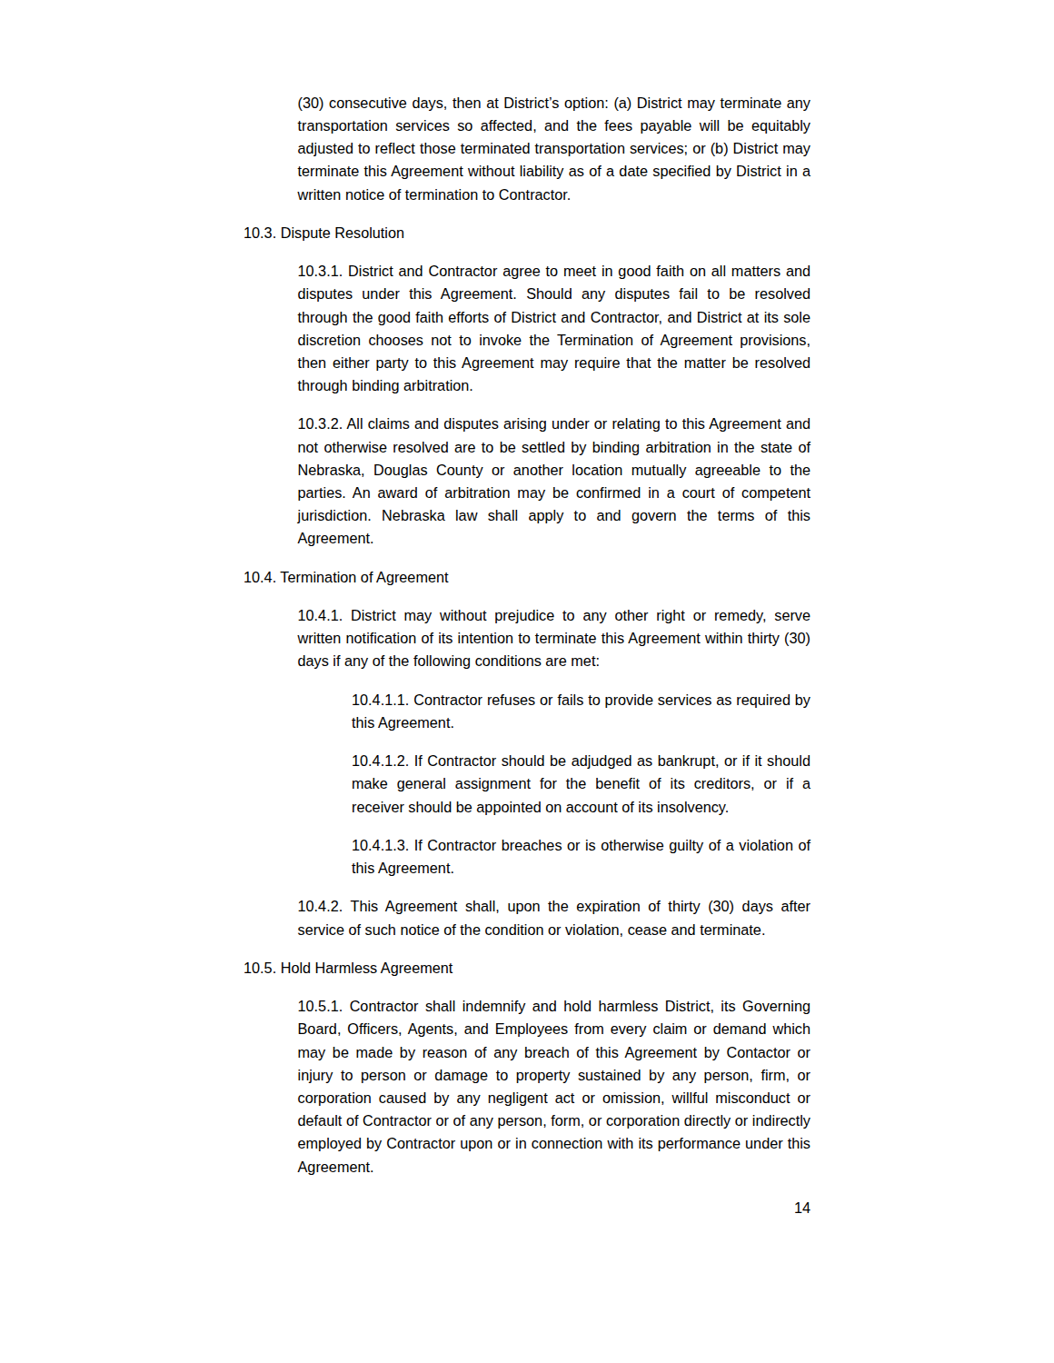(30) consecutive days, then at District’s option: (a) District may terminate any transportation services so affected, and the fees payable will be equitably adjusted to reflect those terminated transportation services; or (b) District may terminate this Agreement without liability as of a date specified by District in a written notice of termination to Contractor.
10.3. Dispute Resolution
10.3.1. District and Contractor agree to meet in good faith on all matters and disputes under this Agreement. Should any disputes fail to be resolved through the good faith efforts of District and Contractor, and District at its sole discretion chooses not to invoke the Termination of Agreement provisions, then either party to this Agreement may require that the matter be resolved through binding arbitration.
10.3.2. All claims and disputes arising under or relating to this Agreement and not otherwise resolved are to be settled by binding arbitration in the state of Nebraska, Douglas County or another location mutually agreeable to the parties. An award of arbitration may be confirmed in a court of competent jurisdiction. Nebraska law shall apply to and govern the terms of this Agreement.
10.4. Termination of Agreement
10.4.1. District may without prejudice to any other right or remedy, serve written notification of its intention to terminate this Agreement within thirty (30) days if any of the following conditions are met:
10.4.1.1. Contractor refuses or fails to provide services as required by this Agreement.
10.4.1.2. If Contractor should be adjudged as bankrupt, or if it should make general assignment for the benefit of its creditors, or if a receiver should be appointed on account of its insolvency.
10.4.1.3. If Contractor breaches or is otherwise guilty of a violation of this Agreement.
10.4.2. This Agreement shall, upon the expiration of thirty (30) days after service of such notice of the condition or violation, cease and terminate.
10.5. Hold Harmless Agreement
10.5.1. Contractor shall indemnify and hold harmless District, its Governing Board, Officers, Agents, and Employees from every claim or demand which may be made by reason of any breach of this Agreement by Contactor or injury to person or damage to property sustained by any person, firm, or corporation caused by any negligent act or omission, willful misconduct or default of Contractor or of any person, form, or corporation directly or indirectly employed by Contractor upon or in connection with its performance under this Agreement.
14